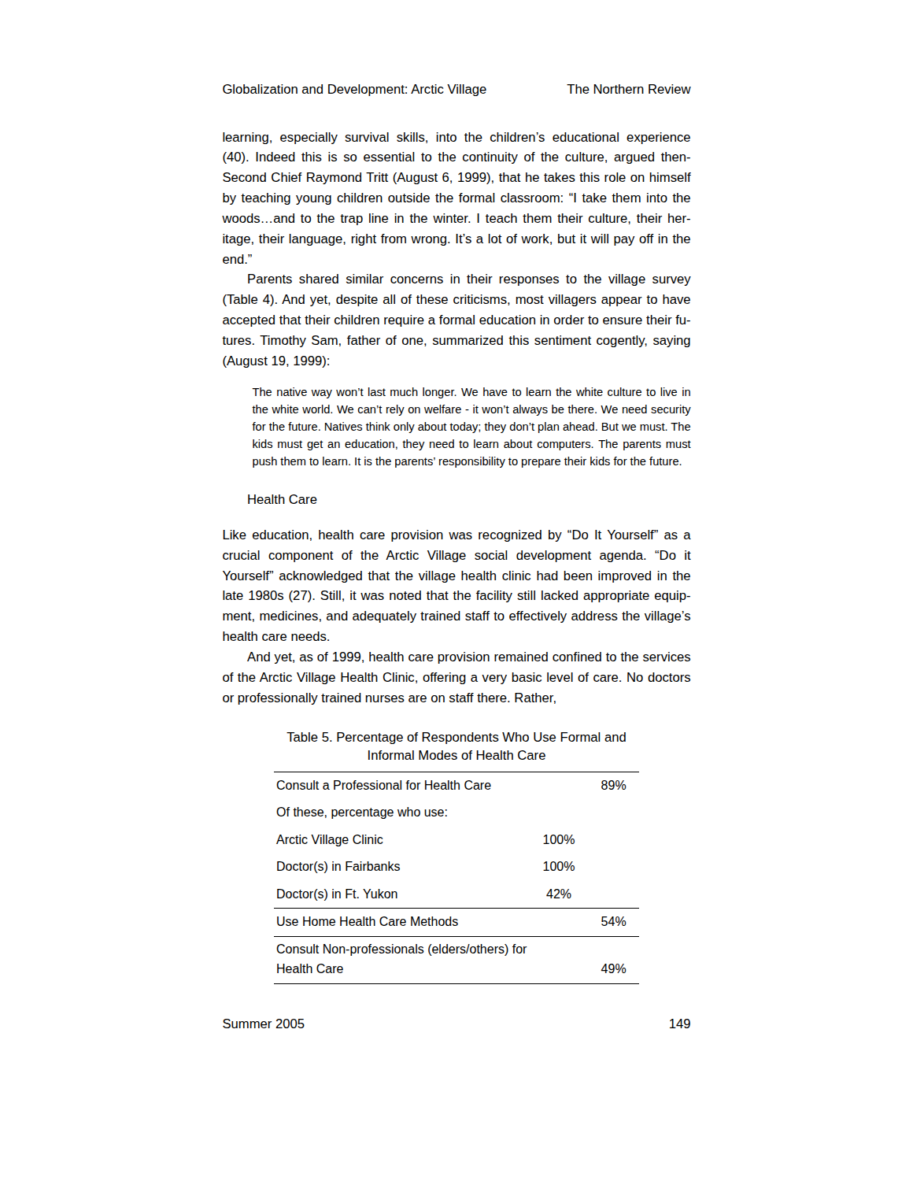Globalization and Development: Arctic Village The Northern Review
learning, especially survival skills, into the children’s educational experience (40). Indeed this is so essential to the continuity of the culture, argued then-Second Chief Raymond Tritt (August 6, 1999), that he takes this role on himself by teaching young children outside the formal classroom: “I take them into the woods…and to the trap line in the winter. I teach them their culture, their heritage, their language, right from wrong. It’s a lot of work, but it will pay off in the end.”
Parents shared similar concerns in their responses to the village survey (Table 4). And yet, despite all of these criticisms, most villagers appear to have accepted that their children require a formal education in order to ensure their futures. Timothy Sam, father of one, summarized this sentiment cogently, saying (August 19, 1999):
The native way won’t last much longer. We have to learn the white culture to live in the white world. We can’t rely on welfare - it won’t always be there. We need security for the future. Natives think only about today; they don’t plan ahead. But we must. The kids must get an education, they need to learn about computers. The parents must push them to learn. It is the parents’ responsibility to prepare their kids for the future.
Health Care
Like education, health care provision was recognized by “Do It Yourself” as a crucial component of the Arctic Village social development agenda. “Do it Yourself” acknowledged that the village health clinic had been improved in the late 1980s (27). Still, it was noted that the facility still lacked appropriate equipment, medicines, and adequately trained staff to effectively address the village’s health care needs.
And yet, as of 1999, health care provision remained confined to the services of the Arctic Village Health Clinic, offering a very basic level of care. No doctors or professionally trained nurses are on staff there. Rather,
Table 5. Percentage of Respondents Who Use Formal and Informal Modes of Health Care
| Consult a Professional for Health Care | | 89% |
| Of these, percentage who use: | | |
| Arctic Village Clinic | 100% | |
| Doctor(s) in Fairbanks | 100% | |
| Doctor(s) in Ft. Yukon | 42% | |
| Use Home Health Care Methods | | 54% |
| Consult Non-professionals (elders/others) for Health Care | | 49% |
Summer 2005 149